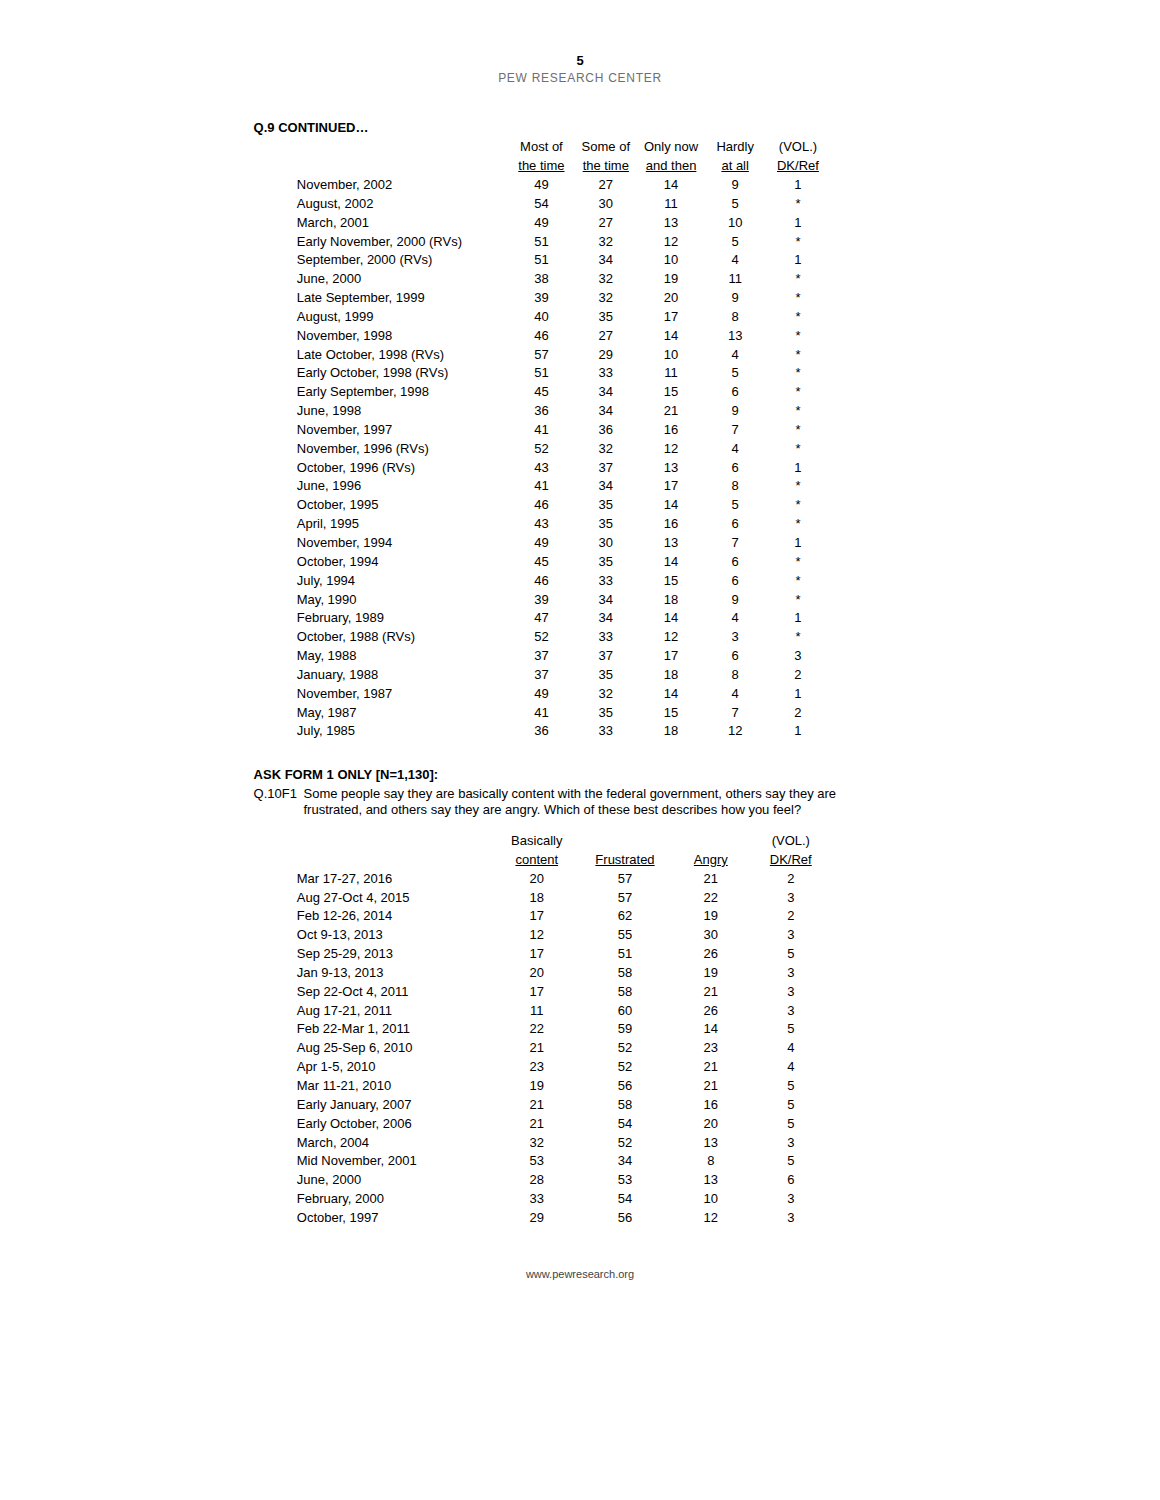5
PEW RESEARCH CENTER
Q.9 CONTINUED…
| | Most of | Some of | Only now | Hardly | (VOL.) |
| --- | --- | --- | --- | --- | --- |
| | the time | the time | and then | at all | DK/Ref |
| November, 2002 | 49 | 27 | 14 | 9 | 1 |
| August, 2002 | 54 | 30 | 11 | 5 | * |
| March, 2001 | 49 | 27 | 13 | 10 | 1 |
| Early November, 2000 (RVs) | 51 | 32 | 12 | 5 | * |
| September, 2000 (RVs) | 51 | 34 | 10 | 4 | 1 |
| June, 2000 | 38 | 32 | 19 | 11 | * |
| Late September, 1999 | 39 | 32 | 20 | 9 | * |
| August, 1999 | 40 | 35 | 17 | 8 | * |
| November, 1998 | 46 | 27 | 14 | 13 | * |
| Late October, 1998 (RVs) | 57 | 29 | 10 | 4 | * |
| Early October, 1998 (RVs) | 51 | 33 | 11 | 5 | * |
| Early September, 1998 | 45 | 34 | 15 | 6 | * |
| June, 1998 | 36 | 34 | 21 | 9 | * |
| November, 1997 | 41 | 36 | 16 | 7 | * |
| November, 1996 (RVs) | 52 | 32 | 12 | 4 | * |
| October, 1996 (RVs) | 43 | 37 | 13 | 6 | 1 |
| June, 1996 | 41 | 34 | 17 | 8 | * |
| October, 1995 | 46 | 35 | 14 | 5 | * |
| April, 1995 | 43 | 35 | 16 | 6 | * |
| November, 1994 | 49 | 30 | 13 | 7 | 1 |
| October, 1994 | 45 | 35 | 14 | 6 | * |
| July, 1994 | 46 | 33 | 15 | 6 | * |
| May, 1990 | 39 | 34 | 18 | 9 | * |
| February, 1989 | 47 | 34 | 14 | 4 | 1 |
| October, 1988 (RVs) | 52 | 33 | 12 | 3 | * |
| May, 1988 | 37 | 37 | 17 | 6 | 3 |
| January, 1988 | 37 | 35 | 18 | 8 | 2 |
| November, 1987 | 49 | 32 | 14 | 4 | 1 |
| May, 1987 | 41 | 35 | 15 | 7 | 2 |
| July, 1985 | 36 | 33 | 18 | 12 | 1 |
ASK FORM 1 ONLY [N=1,130]:
Q.10F1 Some people say they are basically content with the federal government, others say they are frustrated, and others say they are angry. Which of these best describes how you feel?
| | Basically | | | (VOL.) |
| --- | --- | --- | --- | --- |
| | content | Frustrated | Angry | DK/Ref |
| Mar 17-27, 2016 | 20 | 57 | 21 | 2 |
| Aug 27-Oct 4, 2015 | 18 | 57 | 22 | 3 |
| Feb 12-26, 2014 | 17 | 62 | 19 | 2 |
| Oct 9-13, 2013 | 12 | 55 | 30 | 3 |
| Sep 25-29, 2013 | 17 | 51 | 26 | 5 |
| Jan 9-13, 2013 | 20 | 58 | 19 | 3 |
| Sep 22-Oct 4, 2011 | 17 | 58 | 21 | 3 |
| Aug 17-21, 2011 | 11 | 60 | 26 | 3 |
| Feb 22-Mar 1, 2011 | 22 | 59 | 14 | 5 |
| Aug 25-Sep 6, 2010 | 21 | 52 | 23 | 4 |
| Apr 1-5, 2010 | 23 | 52 | 21 | 4 |
| Mar 11-21, 2010 | 19 | 56 | 21 | 5 |
| Early January, 2007 | 21 | 58 | 16 | 5 |
| Early October, 2006 | 21 | 54 | 20 | 5 |
| March, 2004 | 32 | 52 | 13 | 3 |
| Mid November, 2001 | 53 | 34 | 8 | 5 |
| June, 2000 | 28 | 53 | 13 | 6 |
| February, 2000 | 33 | 54 | 10 | 3 |
| October, 1997 | 29 | 56 | 12 | 3 |
www.pewresearch.org